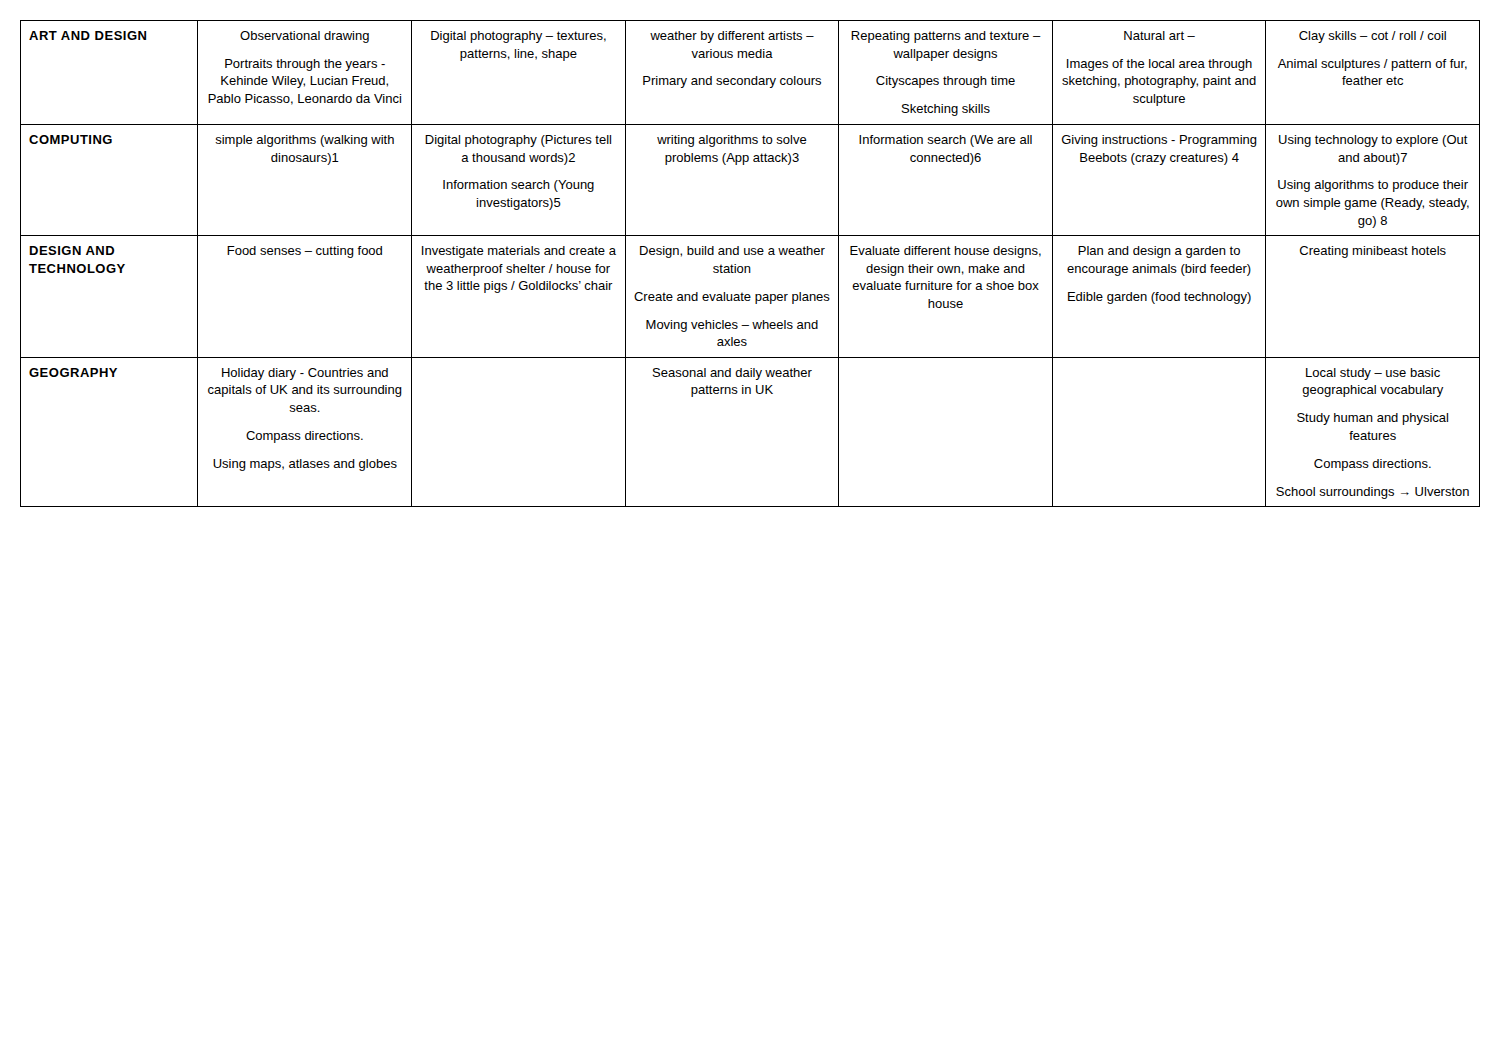| ART AND DESIGN | Observational drawing Portraits through the years - Kehinde Wiley, Lucian Freud, Pablo Picasso, Leonardo da Vinci | Digital photography – textures, patterns, line, shape | weather by different artists – various media Primary and secondary colours | Repeating patterns and texture – wallpaper designs Cityscapes through time Sketching skills | Natural art – Images of the local area through sketching, photography, paint and sculpture | Clay skills – cot / roll / coil Animal sculptures / pattern of fur, feather etc |
| COMPUTING | simple algorithms (walking with dinosaurs)1 | Digital photography (Pictures tell a thousand words)2 Information search (Young investigators)5 | writing algorithms to solve problems (App attack)3 | Information search (We are all connected)6 | Giving instructions - Programming Beebots (crazy creatures) 4 | Using technology to explore (Out and about)7 Using algorithms to produce their own simple game (Ready, steady, go) 8 |
| DESIGN AND TECHNOLOGY | Food senses – cutting food | Investigate materials and create a weatherproof shelter / house for the 3 little pigs / Goldilocks’ chair | Design, build and use a weather station Create and evaluate paper planes Moving vehicles – wheels and axles | Evaluate different house designs, design their own, make and evaluate furniture for a shoe box house | Plan and design a garden to encourage animals (bird feeder) Edible garden (food technology) | Creating minibeast hotels |
| GEOGRAPHY | Holiday diary - Countries and capitals of UK and its surrounding seas. Compass directions. Using maps, atlases and globes | | Seasonal and daily weather patterns in UK | | | Local study – use basic geographical vocabulary Study human and physical features Compass directions. School surroundings → Ulverston |